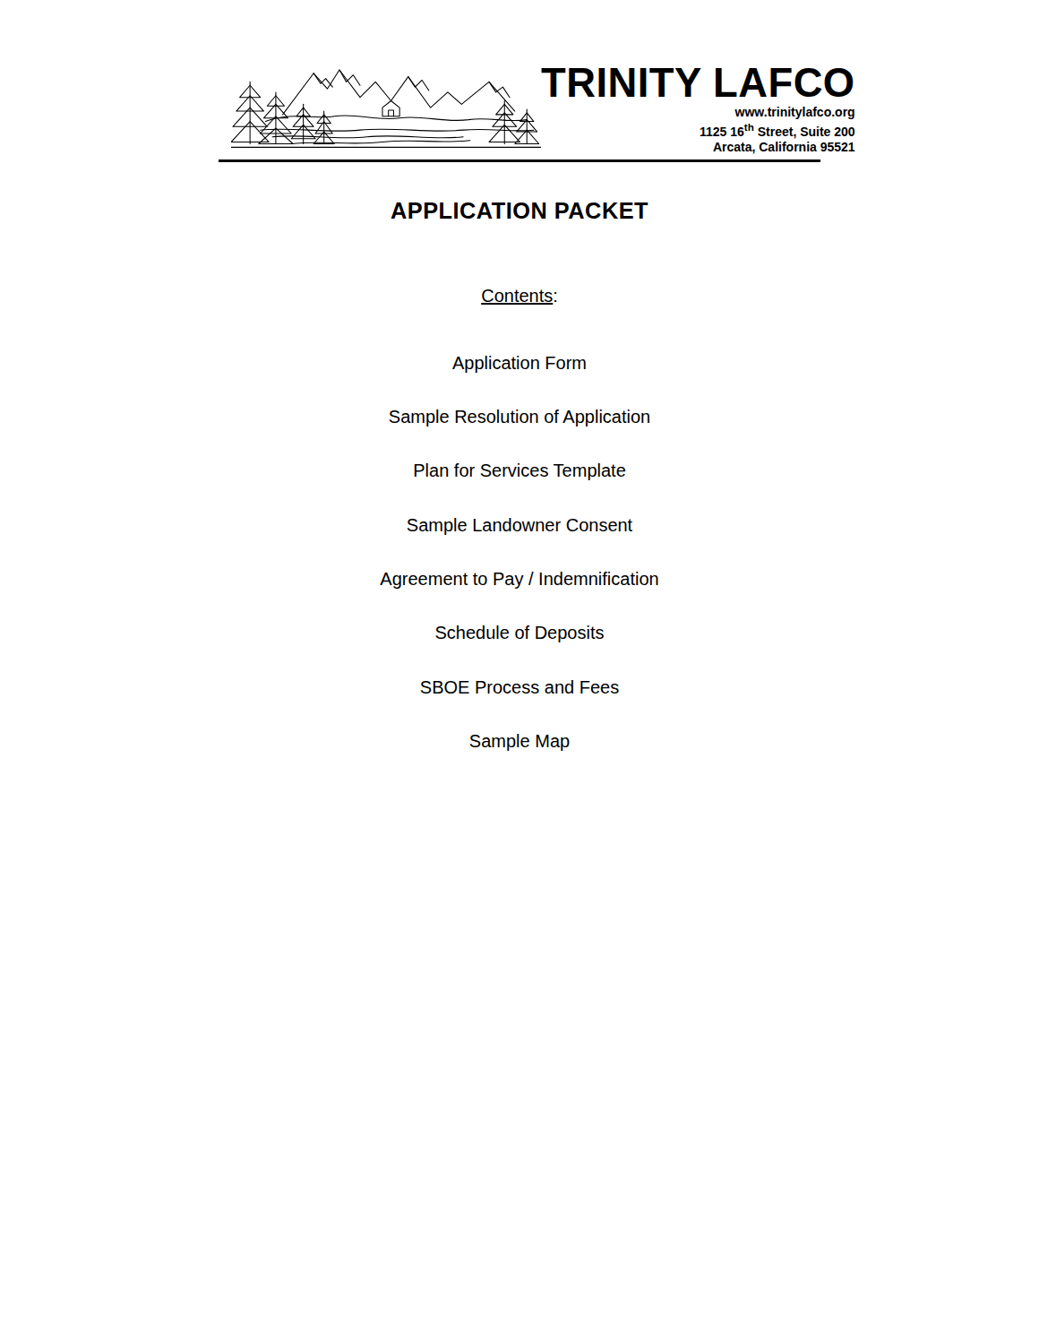TRINITY LAFCO
www.trinitylafco.org
1125 16th Street, Suite 200
Arcata, California 95521
APPLICATION PACKET
Contents:
Application Form
Sample Resolution of Application
Plan for Services Template
Sample Landowner Consent
Agreement to Pay / Indemnification
Schedule of Deposits
SBOE Process and Fees
Sample Map